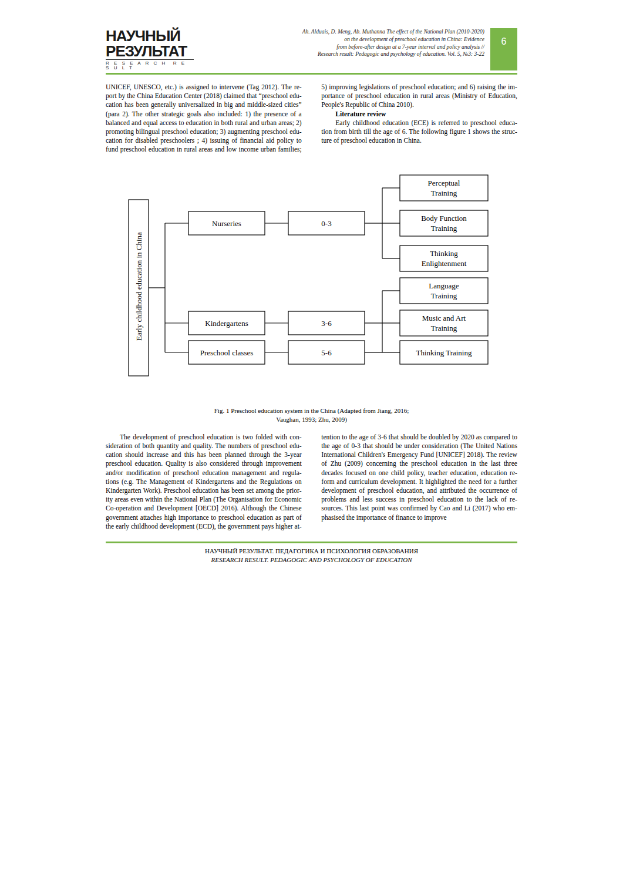НАУЧНЫЙ
РЕЗУЛЬТАТ
R E S E A R C H R E S U L T
Ah. Alduais, D. Meng, Ab. Muthanna The effect of the National Plan (2010-2020)
on the development of preschool education in China: Evidence
from before-after design at a 7-year interval and policy analysis //
Research result: Pedagogic and psychology of education. Vol. 5, №3: 3-22
6
UNICEF, UNESCO, etc.) is assigned to intervene (Tag 2012). The report by the China Education Center (2018) claimed that “preschool education has been generally universalized in big and middle-sized cities” (para 2). The other strategic goals also included: 1) the presence of a balanced and equal access to education in both rural and urban areas; 2) promoting bilingual preschool education; 3) augmenting preschool education for disabled preschoolers ; 4) issuing of financial aid policy to fund preschool education in rural areas and low income urban families; 5) improving legislations of preschool education; and 6) raising the importance of preschool education in rural areas (Ministry of Education, People's Republic of China 2010).
Literature review
Early childhood education (ECE) is referred to preschool education from birth till the age of 6. The following figure 1 shows the structure of preschool education in China.
Early childhood education in China Nurseries Kindergartens Preschool classes 0-3 3-6 5-6 Perceptual Training Body Function Training Thinking Enlightenment Language Training Music and Art Training Thinking Training
Fig. 1 Preschool education system in the China (Adapted from Jiang, 2016;
Vaughan, 1993; Zhu, 2009)
The development of preschool education is two folded with consideration of both quantity and quality. The numbers of preschool education should increase and this has been planned through the 3-year preschool education. Quality is also considered through improvement and/or modification of preschool education management and regulations (e.g. The Management of Kindergartens and the Regulations on Kindergarten Work). Preschool education has been set among the priority areas even within the National Plan (The Organisation for Economic Co-operation and Development [OECD] 2016). Although the Chinese government attaches high importance to preschool education as part of the early childhood development (ECD), the government pays higher attention to the age of 3-6 that should be doubled by 2020 as compared to the age of 0-3 that should be under consideration (The United Nations International Children's Emergency Fund [UNICEF] 2018). The review of Zhu (2009) concerning the preschool education in the last three decades focused on one child policy, teacher education, education reform and curriculum development. It highlighted the need for a further development of preschool education, and attributed the occurrence of problems and less success in preschool education to the lack of resources. This last point was confirmed by Cao and Li (2017) who emphasised the importance of finance to improve
НАУЧНЫЙ РЕЗУЛЬТАТ. ПЕДАГОГИКА И ПСИХОЛОГИЯ ОБРАЗОВАНИЯ
RESEARCH RESULT. PEDAGOGIC AND PSYCHOLOGY OF EDUCATION